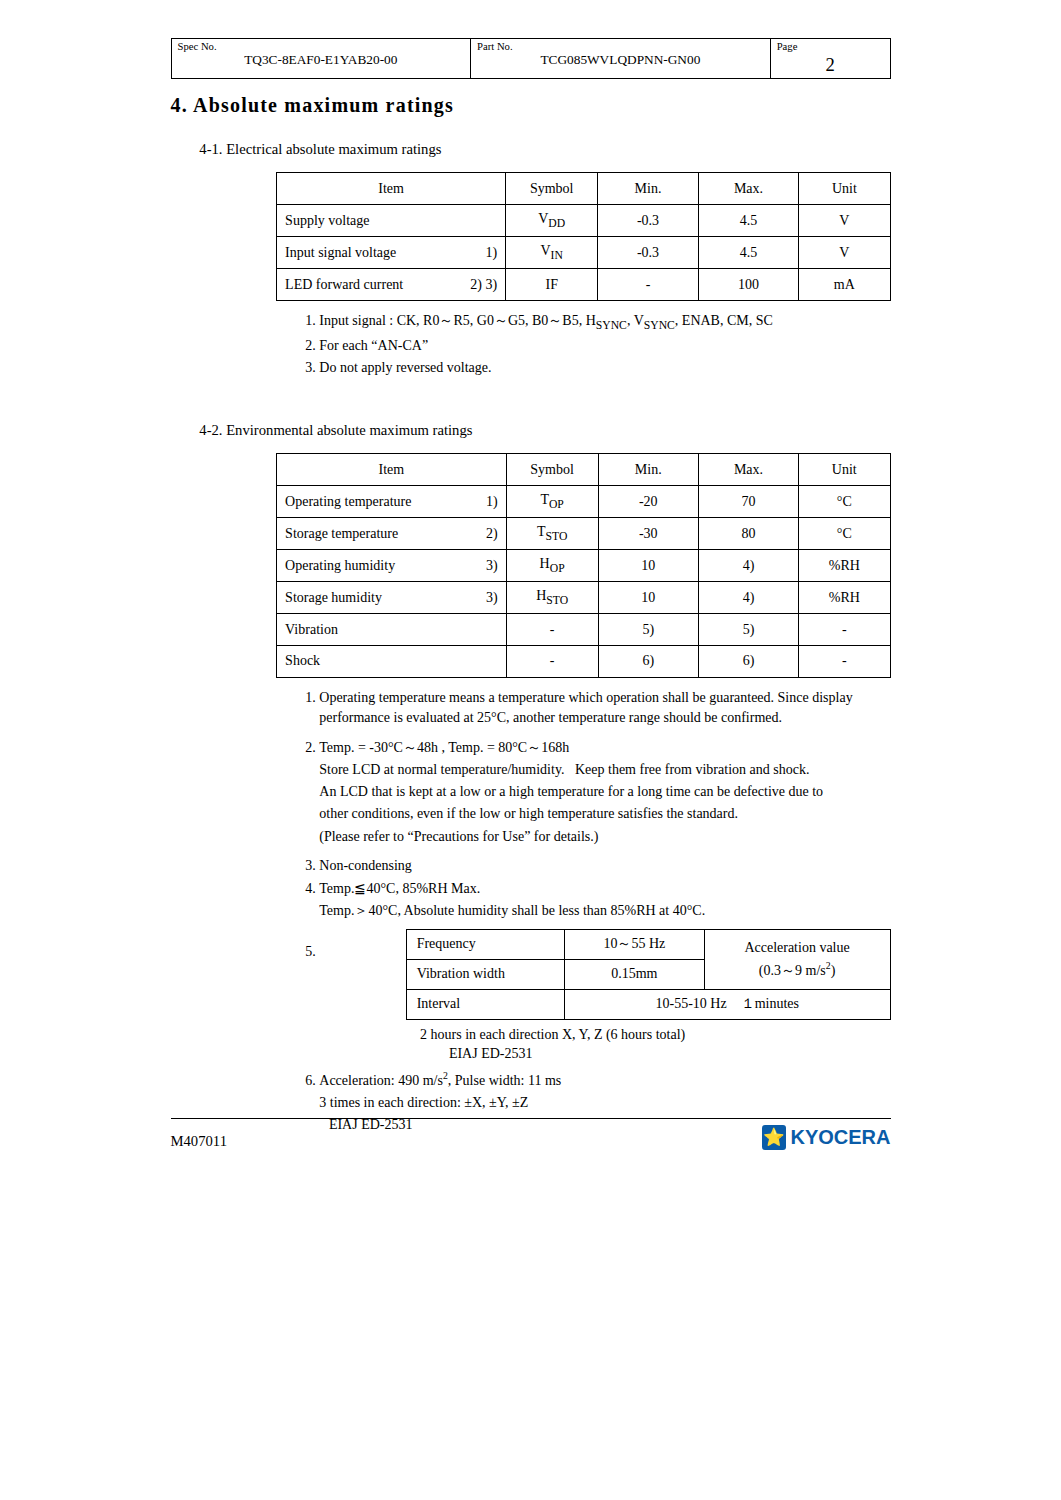| Spec No. TQ3C-8EAF0-E1YAB20-00 | Part No. TCG085WVLQDPNN-GN00 | Page 2 |
4. Absolute maximum ratings
4-1. Electrical absolute maximum ratings
| Item | Symbol | Min. | Max. | Unit |
| --- | --- | --- | --- | --- |
| Supply voltage | V DD | -0.3 | 4.5 | V |
| Input signal voltage 1) | V IN | -0.3 | 4.5 | V |
| LED forward current 2) 3) | IF | - | 100 | mA |
Input signal : CK, R0～R5, G0～G5, B0～B5, HSYNC, VSYNC, ENAB, CM, SC
For each “AN-CA”
Do not apply reversed voltage.
4-2. Environmental absolute maximum ratings
| Item | Symbol | Min. | Max. | Unit |
| --- | --- | --- | --- | --- |
| Operating temperature 1) | T OP | -20 | 70 | °C |
| Storage temperature 2) | T STO | -30 | 80 | °C |
| Operating humidity 3) | H OP | 10 | 4) | %RH |
| Storage humidity 3) | H STO | 10 | 4) | %RH |
| Vibration | - | 5) | 5) | - |
| Shock | - | 6) | 6) | - |
Operating temperature means a temperature which operation shall be guaranteed. Since display performance is evaluated at 25°C, another temperature range should be confirmed.
Temp. = -30°C～48h , Temp. = 80°C～168h
Store LCD at normal temperature/humidity. Keep them free from vibration and shock.
An LCD that is kept at a low or a high temperature for a long time can be defective due to
other conditions, even if the low or high temperature satisfies the standard.
(Please refer to “Precautions for Use” for details.)
Non-condensing
Temp.≦40°C, 85%RH Max.
Temp.＞40°C, Absolute humidity shall be less than 85%RH at 40°C.
| Frequency | 10～55 Hz | Acceleration value (0.3～9 m/s 2 ) |
| Vibration width | 0.15mm |
| Interval | 10-55-10 Hz １minutes |
2 hours in each direction X, Y, Z (6 hours total)
EIAJ ED-2531
Acceleration: 490 m/s2, Pulse width: 11 ms
3 times in each direction: ±X, ±Y, ±Z
EIAJ ED-2531
M407011
⭐KYOCERA